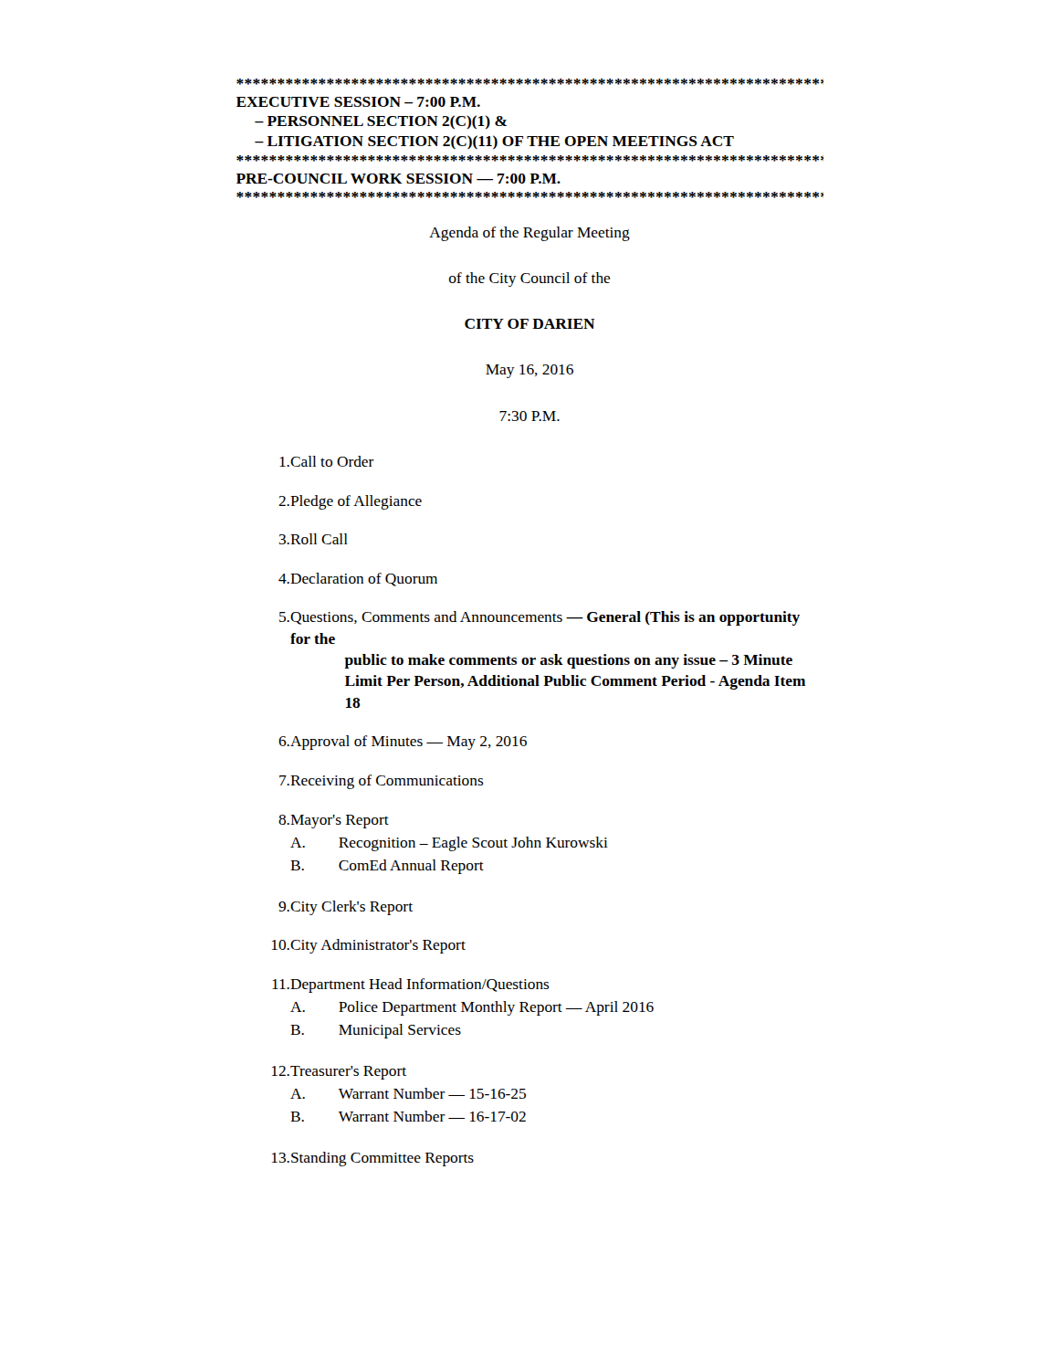**************************************************************************
EXECUTIVE SESSION – 7:00 P.M. – PERSONNEL SECTION 2(C)(1) & – LITIGATION SECTION 2(C)(11) OF THE OPEN MEETINGS ACT
**************************************************************************
PRE-COUNCIL WORK SESSION — 7:00 P.M.
**************************************************************************
Agenda of the Regular Meeting
of the City Council of the
CITY OF DARIEN
May 16, 2016
7:30 P.M.
| 1. | Call to Order |
| 2. | Pledge of Allegiance |
| 3. | Roll Call |
| 4. | Declaration of Quorum |
| 5. | Questions, Comments and Announcements — General (This is an opportunity for the public to make comments or ask questions on any issue – 3 Minute Limit Per Person, Additional Public Comment Period - Agenda Item 18 |
| 6. | Approval of Minutes — May 2, 2016 |
| 7. | Receiving of Communications |
| 8. | Mayor's Report / A. / Recognition – Eagle Scout John Kurowski / / B. / ComEd Annual Report / |
| 9. | City Clerk's Report |
| 10. | City Administrator's Report |
| 11. | Department Head Information/Questions / A. / Police Department Monthly Report — April 2016 / / B. / Municipal Services / |
| 12. | Treasurer's Report / A. / Warrant Number — 15-16-25 / / B. / Warrant Number — 16-17-02 / |
| 13. | Standing Committee Reports |